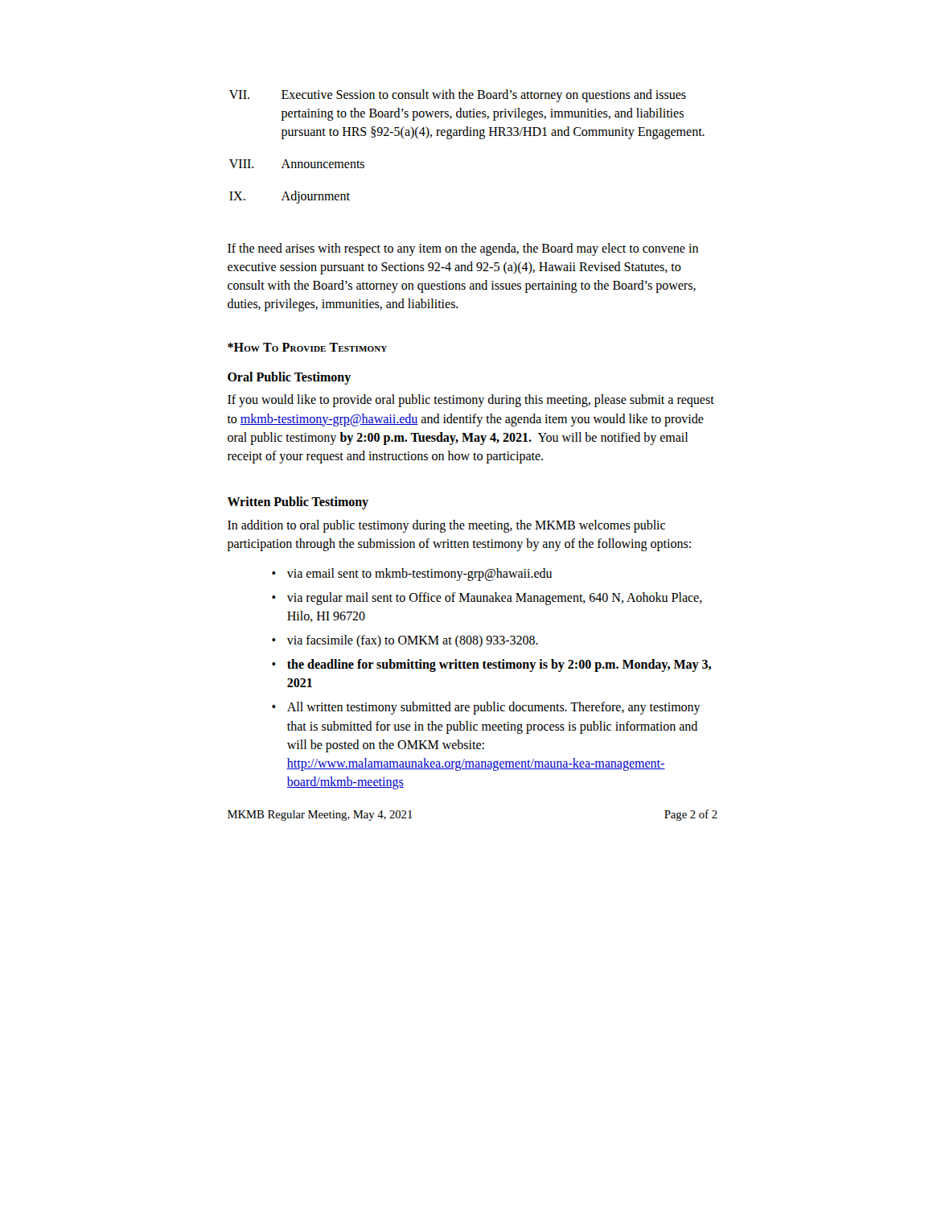VII.
Executive Session to consult with the Board’s attorney on questions and issues pertaining to the Board’s powers, duties, privileges, immunities, and liabilities pursuant to HRS §92-5(a)(4), regarding HR33/HD1 and Community Engagement.
VIII.
Announcements
IX.
Adjournment
If the need arises with respect to any item on the agenda, the Board may elect to convene in executive session pursuant to Sections 92-4 and 92-5 (a)(4), Hawaii Revised Statutes, to consult with the Board’s attorney on questions and issues pertaining to the Board’s powers, duties, privileges, immunities, and liabilities.
*How To Provide Testimony
Oral Public Testimony
If you would like to provide oral public testimony during this meeting, please submit a request to mkmb-testimony-grp@hawaii.edu and identify the agenda item you would like to provide oral public testimony by 2:00 p.m. Tuesday, May 4, 2021. You will be notified by email receipt of your request and instructions on how to participate.
Written Public Testimony
In addition to oral public testimony during the meeting, the MKMB welcomes public participation through the submission of written testimony by any of the following options:
via email sent to mkmb-testimony-grp@hawaii.edu
via regular mail sent to Office of Maunakea Management, 640 N, Aohoku Place, Hilo, HI 96720
via facsimile (fax) to OMKM at (808) 933-3208.
the deadline for submitting written testimony is by 2:00 p.m. Monday, May 3, 2021
All written testimony submitted are public documents. Therefore, any testimony that is submitted for use in the public meeting process is public information and will be posted on the OMKM website: http://www.malamamaunakea.org/management/mauna-kea-management-board/mkmb-meetings
MKMB Regular Meeting, May 4, 2021 Page 2 of 2